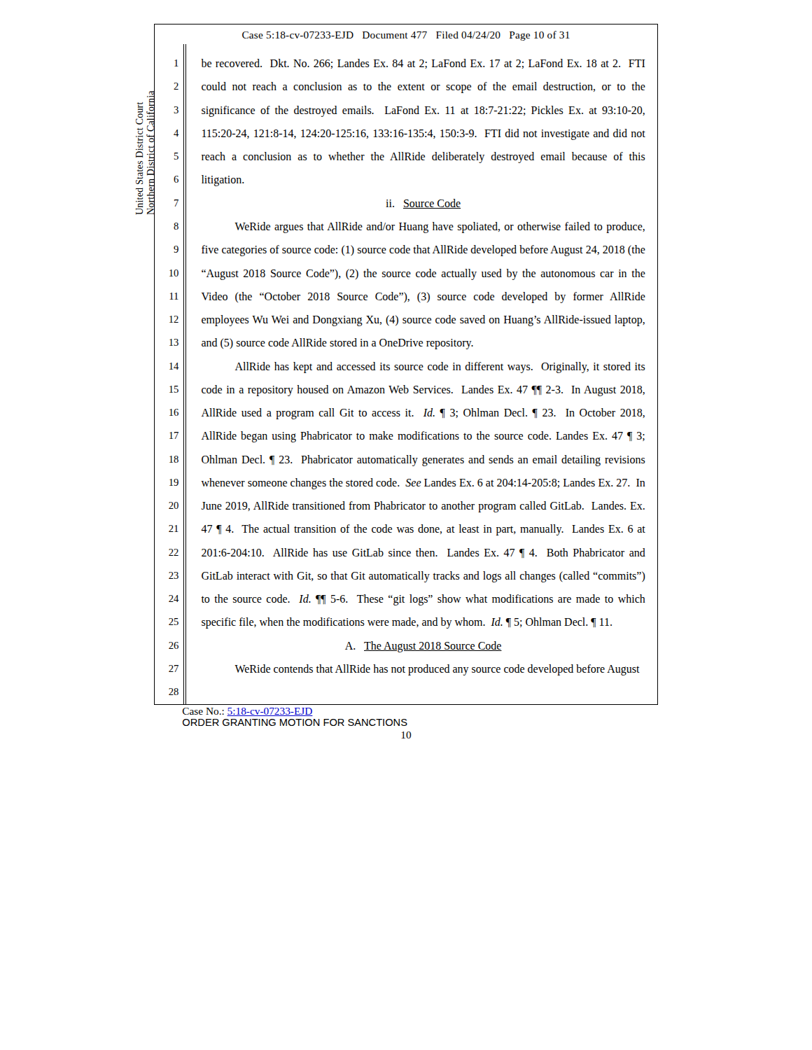Case 5:18-cv-07233-EJD Document 477 Filed 04/24/20 Page 10 of 31
United States District Court
Northern District of California
1
2
3
4
5
6
7
8
9
10
11
12
13
14
15
16
17
18
19
20
21
22
23
24
25
26
27
28
be recovered. Dkt. No. 266; Landes Ex. 84 at 2; LaFond Ex. 17 at 2; LaFond Ex. 18 at 2. FTI could not reach a conclusion as to the extent or scope of the email destruction, or to the significance of the destroyed emails. LaFond Ex. 11 at 18:7-21:22; Pickles Ex. at 93:10-20, 115:20-24, 121:8-14, 124:20-125:16, 133:16-135:4, 150:3-9. FTI did not investigate and did not reach a conclusion as to whether the AllRide deliberately destroyed email because of this litigation.
ii. Source Code
WeRide argues that AllRide and/or Huang have spoliated, or otherwise failed to produce, five categories of source code: (1) source code that AllRide developed before August 24, 2018 (the “August 2018 Source Code”), (2) the source code actually used by the autonomous car in the Video (the “October 2018 Source Code”), (3) source code developed by former AllRide employees Wu Wei and Dongxiang Xu, (4) source code saved on Huang’s AllRide-issued laptop, and (5) source code AllRide stored in a OneDrive repository.
AllRide has kept and accessed its source code in different ways. Originally, it stored its code in a repository housed on Amazon Web Services. Landes Ex. 47 ¶¶ 2-3. In August 2018, AllRide used a program call Git to access it. Id. ¶ 3; Ohlman Decl. ¶ 23. In October 2018, AllRide began using Phabricator to make modifications to the source code. Landes Ex. 47 ¶ 3; Ohlman Decl. ¶ 23. Phabricator automatically generates and sends an email detailing revisions whenever someone changes the stored code. See Landes Ex. 6 at 204:14-205:8; Landes Ex. 27. In June 2019, AllRide transitioned from Phabricator to another program called GitLab. Landes. Ex. 47 ¶ 4. The actual transition of the code was done, at least in part, manually. Landes Ex. 6 at 201:6-204:10. AllRide has use GitLab since then. Landes Ex. 47 ¶ 4. Both Phabricator and GitLab interact with Git, so that Git automatically tracks and logs all changes (called “commits”) to the source code. Id. ¶¶ 5-6. These “git logs” show what modifications are made to which specific file, when the modifications were made, and by whom. Id. ¶ 5; Ohlman Decl. ¶ 11.
A. The August 2018 Source Code
WeRide contends that AllRide has not produced any source code developed before August
Case No.: 5:18-cv-07233-EJD
ORDER GRANTING MOTION FOR SANCTIONS
10